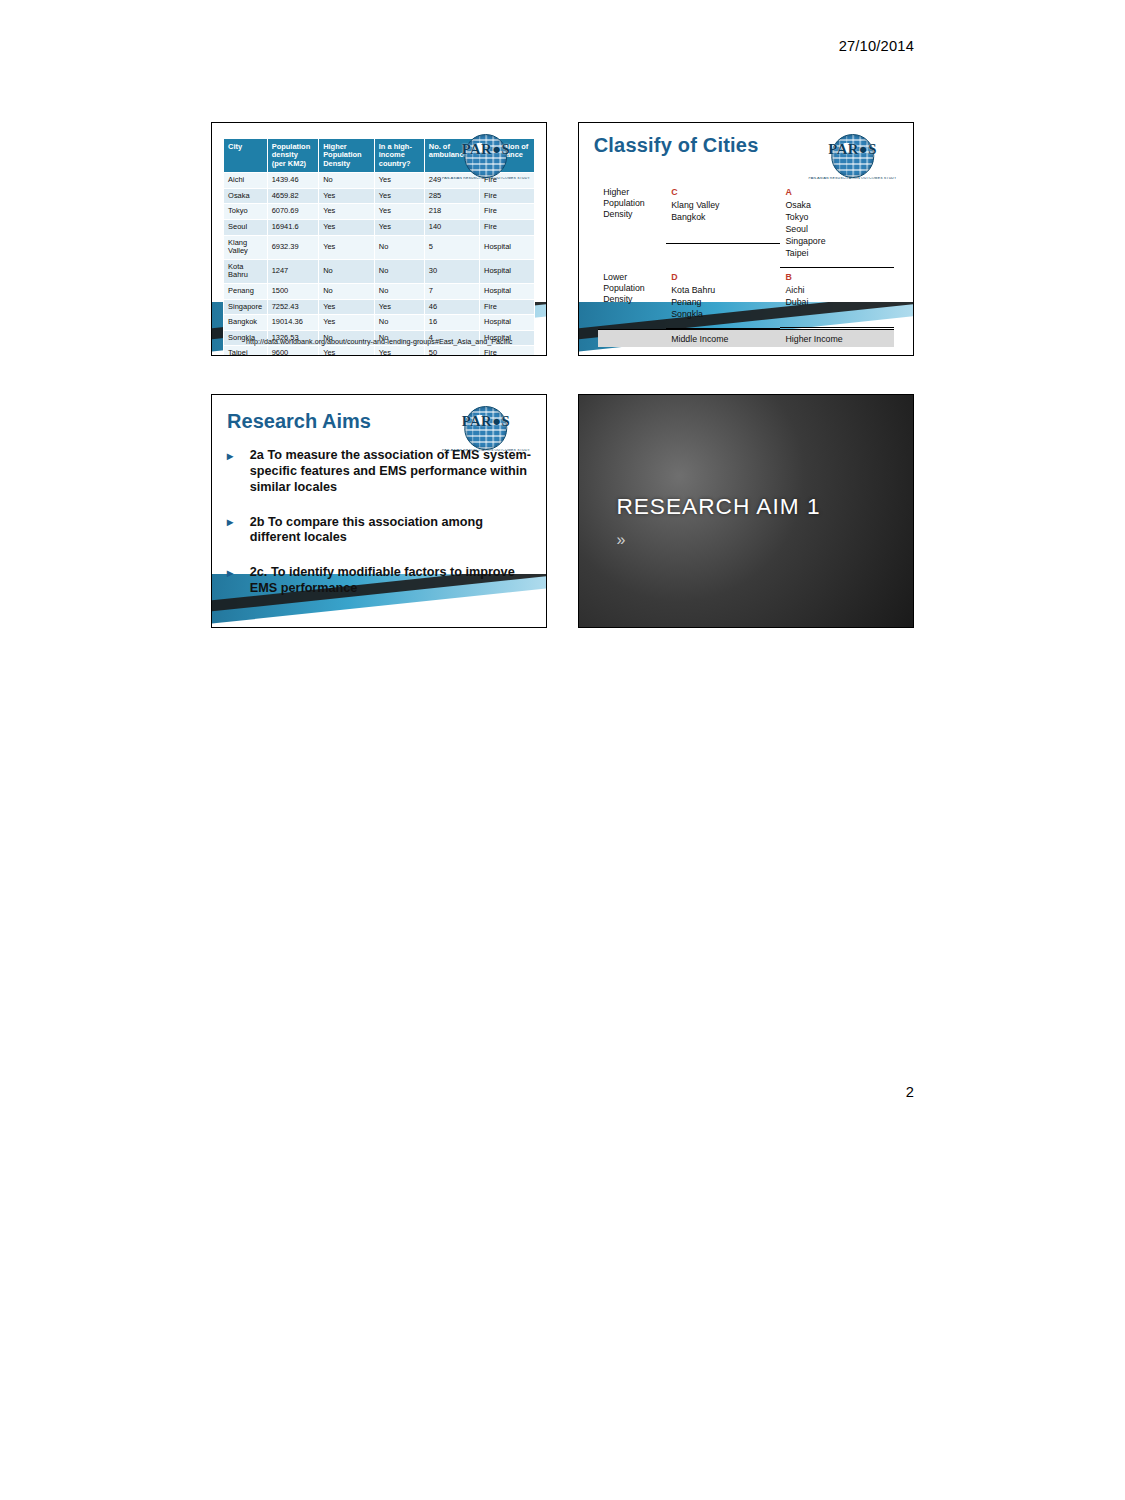27/10/2014
PAR●S
PAN-ASIAN RESUSCITATION OUTCOMES STUDY
| City | Population density (per KM2) | Higher Population Density | In a high-income country? | No. of ambulances | Operation of ambulance |
| --- | --- | --- | --- | --- | --- |
| Aichi | 1439.46 | No | Yes | 249 | Fire |
| Osaka | 4659.82 | Yes | Yes | 285 | Fire |
| Tokyo | 6070.69 | Yes | Yes | 218 | Fire |
| Seoul | 16941.6 | Yes | Yes | 140 | Fire |
| Klang Valley | 6932.39 | Yes | No | 5 | Hospital |
| Kota Bahru | 1247 | No | No | 30 | Hospital |
| Penang | 1500 | No | No | 7 | Hospital |
| Singapore | 7252.43 | Yes | Yes | 46 | Fire |
| Bangkok | 19014.36 | Yes | No | 16 | Hospital |
| Songkla | 1326.53 | No | No | 4 | Hospital |
| Taipei | 9600 | Yes | Yes | 50 | Fire |
| Dubai | 474.79 | No | Yes | 68 | Fire |
http://data.worldbank.org/about/country-and-lending-groups#East_Asia_and_Pacific
PAR●S
PAN-ASIAN RESUSCITATION OUTCOMES STUDY
Classify of Cities
Higher Population Density
C
Klang Valley
Bangkok
A
Osaka
Tokyo
Seoul
Singapore
Taipei
Lower Population Density
D
Kota Bahru
Penang
Songkla
B
Aichi
Dubai
Middle Income
Higher Income
PAR●S
PAN-ASIAN RESUSCITATION OUTCOMES STUDY
Research Aims
2a To measure the association of EMS system-specific features and EMS performance within similar locales
2b To compare this association among different locales
2c. To identify modifiable factors to improve EMS performance
RESEARCH AIM 1
»
2